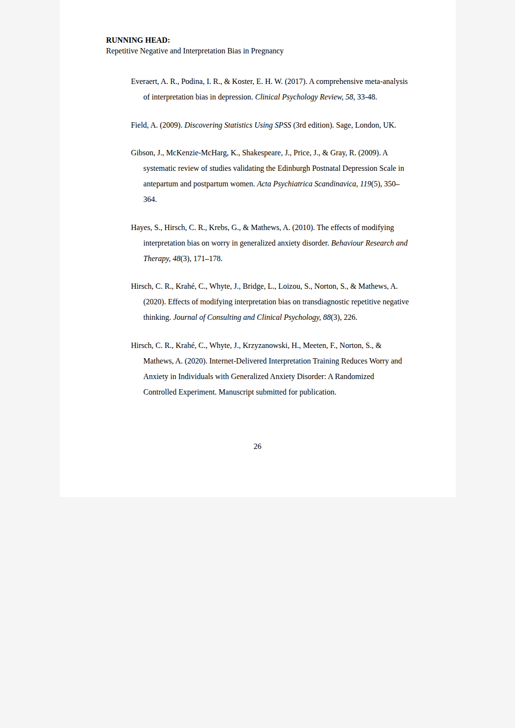Running head: Repetitive Negative and Interpretation Bias in Pregnancy
Everaert, A. R., Podina, I. R., & Koster, E. H. W. (2017). A comprehensive meta-analysis of interpretation bias in depression. Clinical Psychology Review, 58, 33-48.
Field, A. (2009). Discovering Statistics Using SPSS (3rd edition). Sage, London, UK.
Gibson, J., McKenzie-McHarg, K., Shakespeare, J., Price, J., & Gray, R. (2009). A systematic review of studies validating the Edinburgh Postnatal Depression Scale in antepartum and postpartum women. Acta Psychiatrica Scandinavica, 119(5), 350–364.
Hayes, S., Hirsch, C. R., Krebs, G., & Mathews, A. (2010). The effects of modifying interpretation bias on worry in generalized anxiety disorder. Behaviour Research and Therapy, 48(3), 171–178.
Hirsch, C. R., Krahé, C., Whyte, J., Bridge, L., Loizou, S., Norton, S., & Mathews, A. (2020). Effects of modifying interpretation bias on transdiagnostic repetitive negative thinking. Journal of Consulting and Clinical Psychology, 88(3), 226.
Hirsch, C. R., Krahé, C., Whyte, J., Krzyzanowski, H., Meeten, F., Norton, S., & Mathews, A. (2020). Internet-Delivered Interpretation Training Reduces Worry and Anxiety in Individuals with Generalized Anxiety Disorder: A Randomized Controlled Experiment. Manuscript submitted for publication.
26